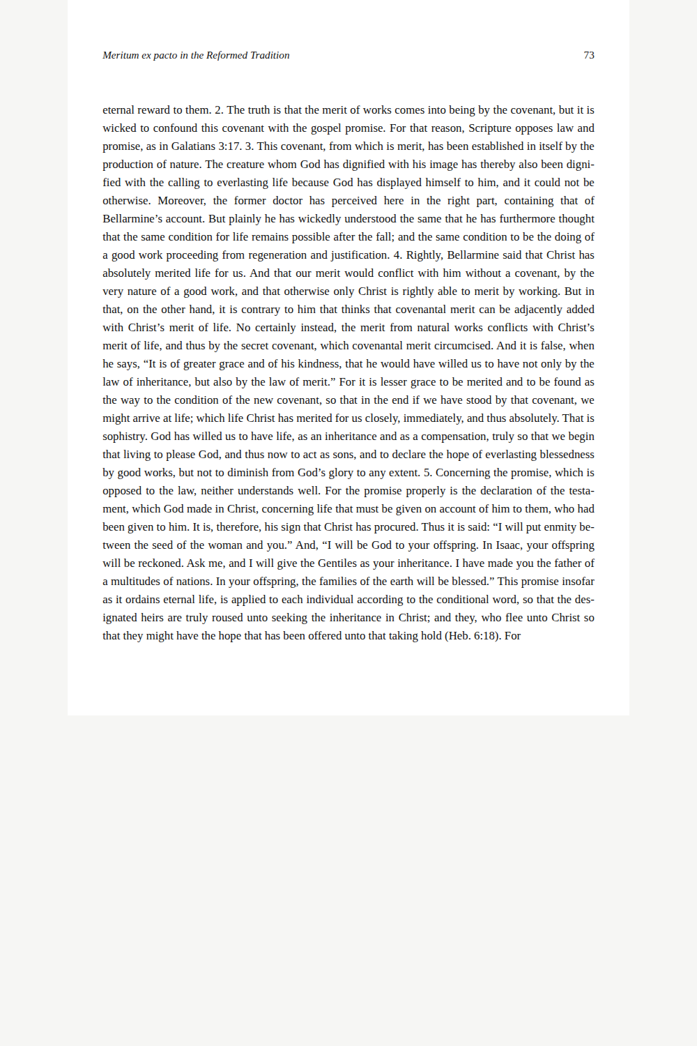Meritum ex pacto in the Reformed Tradition 73
eternal reward to them. 2. The truth is that the merit of works comes into being by the covenant, but it is wicked to confound this covenant with the gospel promise. For that reason, Scripture opposes law and promise, as in Galatians 3:17. 3. This covenant, from which is merit, has been established in itself by the production of nature. The creature whom God has dignified with his image has thereby also been dignified with the calling to everlasting life because God has displayed himself to him, and it could not be otherwise. Moreover, the former doctor has perceived here in the right part, containing that of Bellarmine’s account. But plainly he has wickedly understood the same that he has furthermore thought that the same condition for life remains possible after the fall; and the same condition to be the doing of a good work proceeding from regeneration and justification. 4. Rightly, Bellarmine said that Christ has absolutely merited life for us. And that our merit would conflict with him without a covenant, by the very nature of a good work, and that otherwise only Christ is rightly able to merit by working. But in that, on the other hand, it is contrary to him that thinks that covenantal merit can be adjacently added with Christ’s merit of life. No certainly instead, the merit from natural works conflicts with Christ’s merit of life, and thus by the secret covenant, which covenantal merit circumcised. And it is false, when he says, “It is of greater grace and of his kindness, that he would have willed us to have not only by the law of inheritance, but also by the law of merit.” For it is lesser grace to be merited and to be found as the way to the condition of the new covenant, so that in the end if we have stood by that covenant, we might arrive at life; which life Christ has merited for us closely, immediately, and thus absolutely. That is sophistry. God has willed us to have life, as an inheritance and as a compensation, truly so that we begin that living to please God, and thus now to act as sons, and to declare the hope of everlasting blessedness by good works, but not to diminish from God’s glory to any extent. 5. Concerning the promise, which is opposed to the law, neither understands well. For the promise properly is the declaration of the testament, which God made in Christ, concerning life that must be given on account of him to them, who had been given to him. It is, therefore, his sign that Christ has procured. Thus it is said: “I will put enmity between the seed of the woman and you.” And, “I will be God to your offspring. In Isaac, your offspring will be reckoned. Ask me, and I will give the Gentiles as your inheritance. I have made you the father of a multitudes of nations. In your offspring, the families of the earth will be blessed.” This promise insofar as it ordains eternal life, is applied to each individual according to the conditional word, so that the designated heirs are truly roused unto seeking the inheritance in Christ; and they, who flee unto Christ so that they might have the hope that has been offered unto that taking hold (Heb. 6:18). For